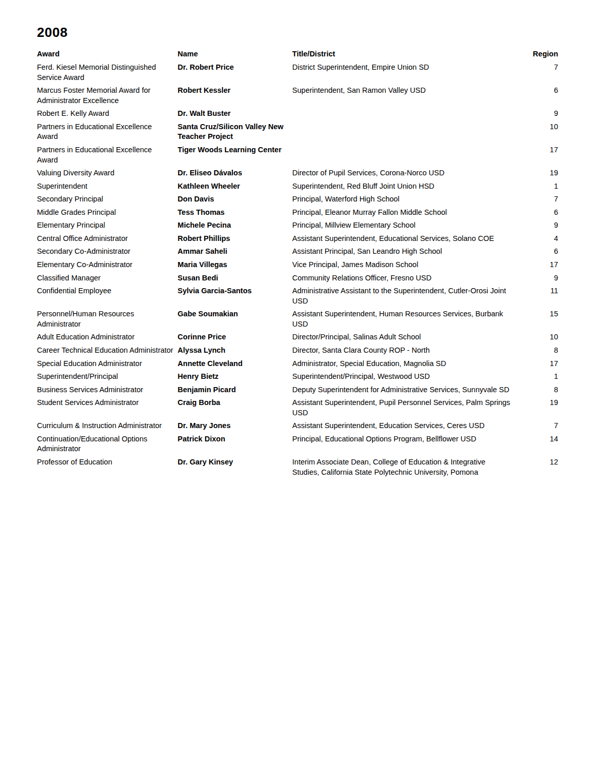2008
| Award | Name | Title/District | Region |
| --- | --- | --- | --- |
| Ferd. Kiesel Memorial Distinguished Service Award | Dr. Robert Price | District Superintendent, Empire Union SD | 7 |
| Marcus Foster Memorial Award for Administrator Excellence | Robert Kessler | Superintendent, San Ramon Valley USD | 6 |
| Robert E. Kelly Award | Dr. Walt Buster | | 9 |
| Partners in Educational Excellence Award | Santa Cruz/Silicon Valley New Teacher Project | | 10 |
| Partners in Educational Excellence Award | Tiger Woods Learning Center | | 17 |
| Valuing Diversity Award | Dr. Eliseo Dávalos | Director of Pupil Services, Corona-Norco USD | 19 |
| Superintendent | Kathleen Wheeler | Superintendent, Red Bluff Joint Union HSD | 1 |
| Secondary Principal | Don Davis | Principal, Waterford High School | 7 |
| Middle Grades Principal | Tess Thomas | Principal, Eleanor Murray Fallon Middle School | 6 |
| Elementary Principal | Michele Pecina | Principal, Millview Elementary School | 9 |
| Central Office Administrator | Robert Phillips | Assistant Superintendent, Educational Services, Solano COE | 4 |
| Secondary Co-Administrator | Ammar Saheli | Assistant Principal, San Leandro High School | 6 |
| Elementary Co-Administrator | Maria Villegas | Vice Principal, James Madison School | 17 |
| Classified Manager | Susan Bedi | Community Relations Officer, Fresno USD | 9 |
| Confidential Employee | Sylvia Garcia-Santos | Administrative Assistant to the Superintendent, Cutler-Orosi Joint USD | 11 |
| Personnel/Human Resources Administrator | Gabe Soumakian | Assistant Superintendent, Human Resources Services, Burbank USD | 15 |
| Adult Education Administrator | Corinne Price | Director/Principal, Salinas Adult School | 10 |
| Career Technical Education Administrator | Alyssa Lynch | Director, Santa Clara County ROP - North | 8 |
| Special Education Administrator | Annette Cleveland | Administrator, Special Education, Magnolia SD | 17 |
| Superintendent/Principal | Henry Bietz | Superintendent/Principal, Westwood USD | 1 |
| Business Services Administrator | Benjamin Picard | Deputy Superintendent for Administrative Services, Sunnyvale SD | 8 |
| Student Services Administrator | Craig Borba | Assistant Superintendent, Pupil Personnel Services, Palm Springs USD | 19 |
| Curriculum & Instruction Administrator | Dr. Mary Jones | Assistant Superintendent, Education Services, Ceres USD | 7 |
| Continuation/Educational Options Administrator | Patrick Dixon | Principal, Educational Options Program, Bellflower USD | 14 |
| Professor of Education | Dr. Gary Kinsey | Interim Associate Dean, College of Education & Integrative Studies, California State Polytechnic University, Pomona | 12 |